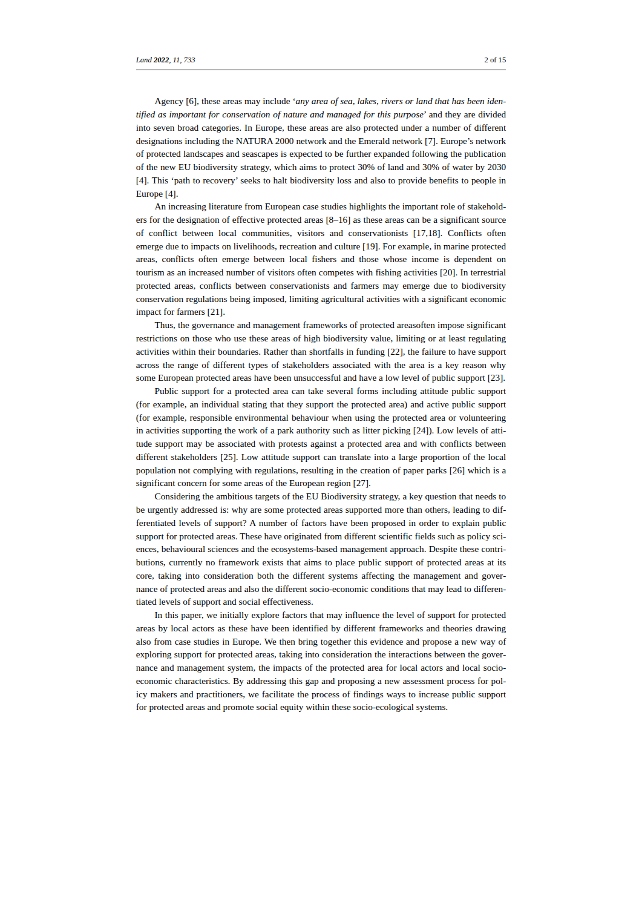Land 2022, 11, 733 2 of 15
Agency [6], these areas may include ‘any area of sea, lakes, rivers or land that has been identified as important for conservation of nature and managed for this purpose’ and they are divided into seven broad categories. In Europe, these areas are also protected under a number of different designations including the NATURA 2000 network and the Emerald network [7]. Europe’s network of protected landscapes and seascapes is expected to be further expanded following the publication of the new EU biodiversity strategy, which aims to protect 30% of land and 30% of water by 2030 [4]. This ‘path to recovery’ seeks to halt biodiversity loss and also to provide benefits to people in Europe [4].
An increasing literature from European case studies highlights the important role of stakeholders for the designation of effective protected areas [8–16] as these areas can be a significant source of conflict between local communities, visitors and conservationists [17,18]. Conflicts often emerge due to impacts on livelihoods, recreation and culture [19]. For example, in marine protected areas, conflicts often emerge between local fishers and those whose income is dependent on tourism as an increased number of visitors often competes with fishing activities [20]. In terrestrial protected areas, conflicts between conservationists and farmers may emerge due to biodiversity conservation regulations being imposed, limiting agricultural activities with a significant economic impact for farmers [21].
Thus, the governance and management frameworks of protected areasoften impose significant restrictions on those who use these areas of high biodiversity value, limiting or at least regulating activities within their boundaries. Rather than shortfalls in funding [22], the failure to have support across the range of different types of stakeholders associated with the area is a key reason why some European protected areas have been unsuccessful and have a low level of public support [23].
Public support for a protected area can take several forms including attitude public support (for example, an individual stating that they support the protected area) and active public support (for example, responsible environmental behaviour when using the protected area or volunteering in activities supporting the work of a park authority such as litter picking [24]). Low levels of attitude support may be associated with protests against a protected area and with conflicts between different stakeholders [25]. Low attitude support can translate into a large proportion of the local population not complying with regulations, resulting in the creation of paper parks [26] which is a significant concern for some areas of the European region [27].
Considering the ambitious targets of the EU Biodiversity strategy, a key question that needs to be urgently addressed is: why are some protected areas supported more than others, leading to differentiated levels of support? A number of factors have been proposed in order to explain public support for protected areas. These have originated from different scientific fields such as policy sciences, behavioural sciences and the ecosystems-based management approach. Despite these contributions, currently no framework exists that aims to place public support of protected areas at its core, taking into consideration both the different systems affecting the management and governance of protected areas and also the different socio-economic conditions that may lead to differentiated levels of support and social effectiveness.
In this paper, we initially explore factors that may influence the level of support for protected areas by local actors as these have been identified by different frameworks and theories drawing also from case studies in Europe. We then bring together this evidence and propose a new way of exploring support for protected areas, taking into consideration the interactions between the governance and management system, the impacts of the protected area for local actors and local socio-economic characteristics. By addressing this gap and proposing a new assessment process for policy makers and practitioners, we facilitate the process of findings ways to increase public support for protected areas and promote social equity within these socio-ecological systems.